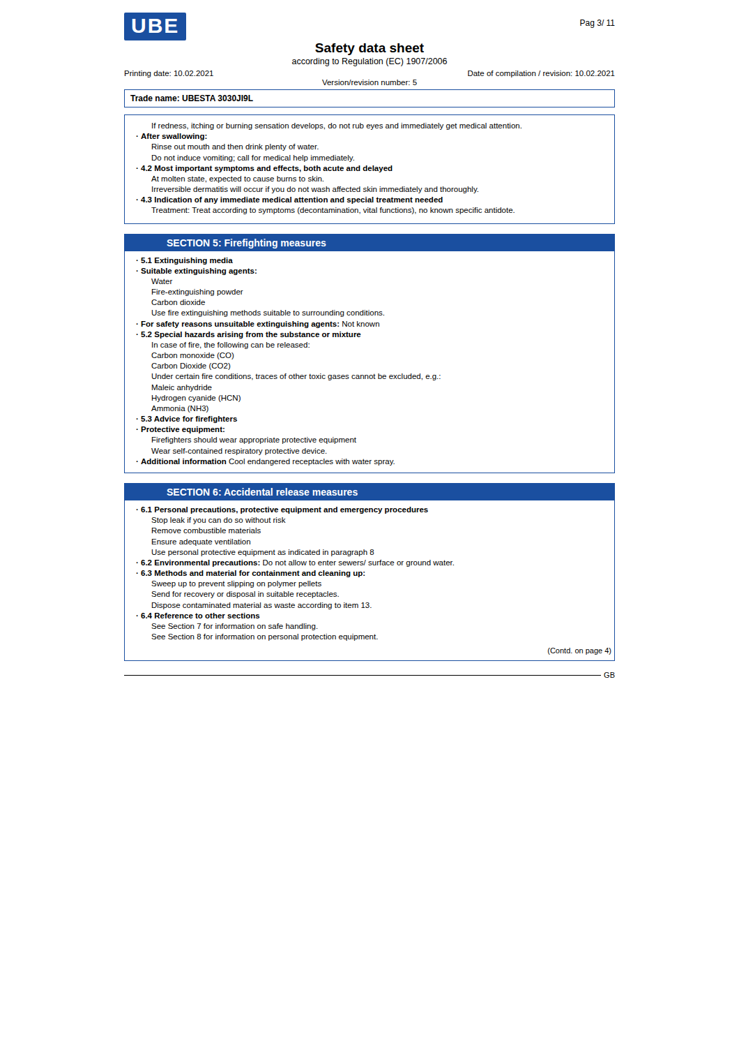UBE Pag 3/ 11
Safety data sheet
according to Regulation (EC) 1907/2006
Printing date: 10.02.2021 Date of compilation / revision: 10.02.2021
Version/revision number: 5
Trade name: UBESTA 3030JI9L
If redness, itching or burning sensation develops, do not rub eyes and immediately get medical attention.
After swallowing:
Rinse out mouth and then drink plenty of water.
Do not induce vomiting; call for medical help immediately.
4.2 Most important symptoms and effects, both acute and delayed
At molten state, expected to cause burns to skin.
Irreversible dermatitis will occur if you do not wash affected skin immediately and thoroughly.
4.3 Indication of any immediate medical attention and special treatment needed
Treatment: Treat according to symptoms (decontamination, vital functions), no known specific antidote.
SECTION 5: Firefighting measures
5.1 Extinguishing media
Suitable extinguishing agents:
Water
Fire-extinguishing powder
Carbon dioxide
Use fire extinguishing methods suitable to surrounding conditions.
For safety reasons unsuitable extinguishing agents: Not known
5.2 Special hazards arising from the substance or mixture
In case of fire, the following can be released:
Carbon monoxide (CO)
Carbon Dioxide (CO2)
Under certain fire conditions, traces of other toxic gases cannot be excluded, e.g.:
Maleic anhydride
Hydrogen cyanide (HCN)
Ammonia (NH3)
5.3 Advice for firefighters
Protective equipment:
Firefighters should wear appropriate protective equipment
Wear self-contained respiratory protective device.
Additional information Cool endangered receptacles with water spray.
SECTION 6: Accidental release measures
6.1 Personal precautions, protective equipment and emergency procedures
Stop leak if you can do so without risk
Remove combustible materials
Ensure adequate ventilation
Use personal protective equipment as indicated in paragraph 8
6.2 Environmental precautions: Do not allow to enter sewers/ surface or ground water.
6.3 Methods and material for containment and cleaning up:
Sweep up to prevent slipping on polymer pellets
Send for recovery or disposal in suitable receptacles.
Dispose contaminated material as waste according to item 13.
6.4 Reference to other sections
See Section 7 for information on safe handling.
See Section 8 for information on personal protection equipment.
(Contd. on page 4)
GB